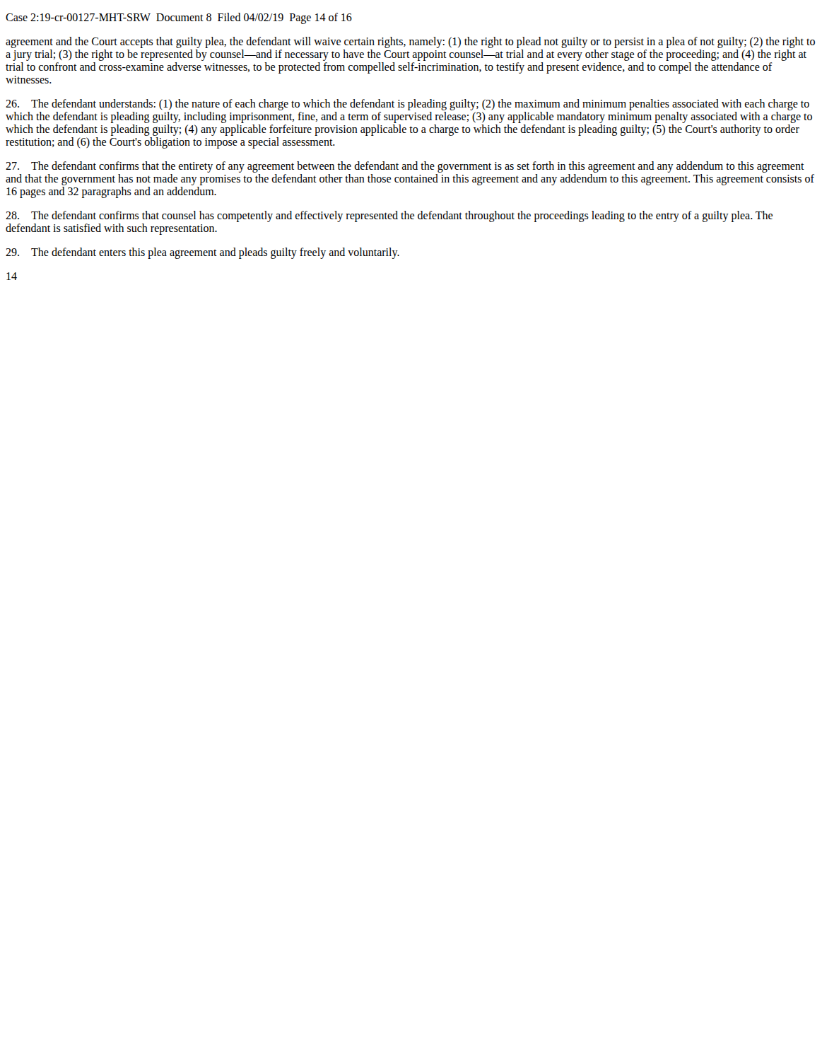Case 2:19-cr-00127-MHT-SRW Document 8 Filed 04/02/19 Page 14 of 16
agreement and the Court accepts that guilty plea, the defendant will waive certain rights, namely: (1) the right to plead not guilty or to persist in a plea of not guilty; (2) the right to a jury trial; (3) the right to be represented by counsel—and if necessary to have the Court appoint counsel—at trial and at every other stage of the proceeding; and (4) the right at trial to confront and cross-examine adverse witnesses, to be protected from compelled self-incrimination, to testify and present evidence, and to compel the attendance of witnesses.
26. The defendant understands: (1) the nature of each charge to which the defendant is pleading guilty; (2) the maximum and minimum penalties associated with each charge to which the defendant is pleading guilty, including imprisonment, fine, and a term of supervised release; (3) any applicable mandatory minimum penalty associated with a charge to which the defendant is pleading guilty; (4) any applicable forfeiture provision applicable to a charge to which the defendant is pleading guilty; (5) the Court's authority to order restitution; and (6) the Court's obligation to impose a special assessment.
27. The defendant confirms that the entirety of any agreement between the defendant and the government is as set forth in this agreement and any addendum to this agreement and that the government has not made any promises to the defendant other than those contained in this agreement and any addendum to this agreement. This agreement consists of 16 pages and 32 paragraphs and an addendum.
28. The defendant confirms that counsel has competently and effectively represented the defendant throughout the proceedings leading to the entry of a guilty plea. The defendant is satisfied with such representation.
29. The defendant enters this plea agreement and pleads guilty freely and voluntarily.
14